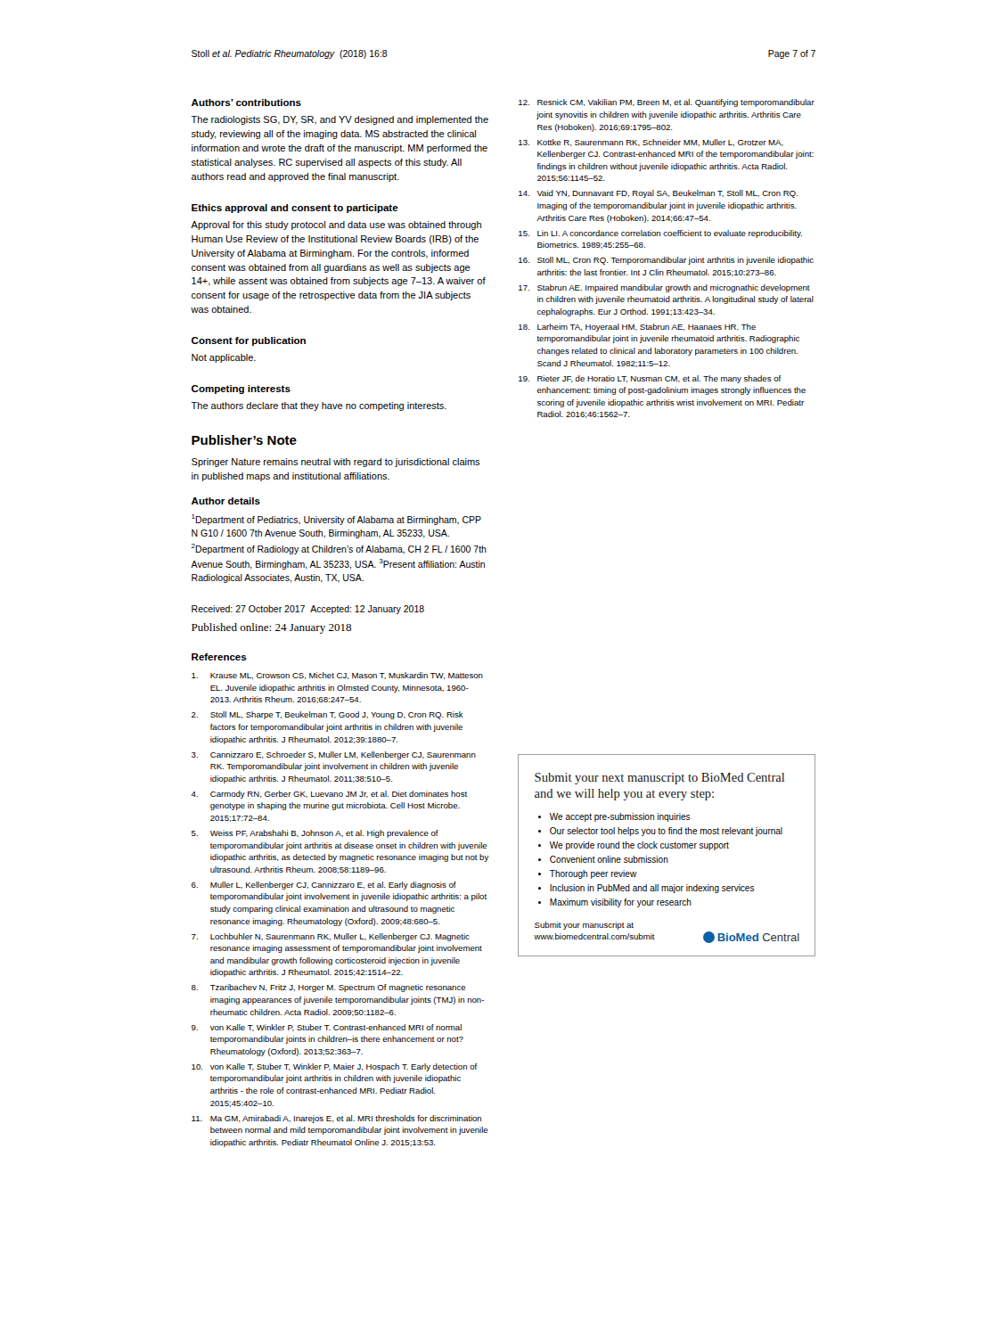Stoll et al. Pediatric Rheumatology (2018) 16:8
Page 7 of 7
Authors’ contributions
The radiologists SG, DY, SR, and YV designed and implemented the study, reviewing all of the imaging data. MS abstracted the clinical information and wrote the draft of the manuscript. MM performed the statistical analyses. RC supervised all aspects of this study. All authors read and approved the final manuscript.
Ethics approval and consent to participate
Approval for this study protocol and data use was obtained through Human Use Review of the Institutional Review Boards (IRB) of the University of Alabama at Birmingham. For the controls, informed consent was obtained from all guardians as well as subjects age 14+, while assent was obtained from subjects age 7–13. A waiver of consent for usage of the retrospective data from the JIA subjects was obtained.
Consent for publication
Not applicable.
Competing interests
The authors declare that they have no competing interests.
Publisher’s Note
Springer Nature remains neutral with regard to jurisdictional claims in published maps and institutional affiliations.
Author details
1Department of Pediatrics, University of Alabama at Birmingham, CPP N G10 / 1600 7th Avenue South, Birmingham, AL 35233, USA. 2Department of Radiology at Children’s of Alabama, CH 2 FL / 1600 7th Avenue South, Birmingham, AL 35233, USA. 3Present affiliation: Austin Radiological Associates, Austin, TX, USA.
Received: 27 October 2017 Accepted: 12 January 2018
Published online: 24 January 2018
References
1. Krause ML, Crowson CS, Michet CJ, Mason T, Muskardin TW, Matteson EL. Juvenile idiopathic arthritis in Olmsted County, Minnesota, 1960-2013. Arthritis Rheum. 2016;68:247–54.
2. Stoll ML, Sharpe T, Beukelman T, Good J, Young D, Cron RQ. Risk factors for temporomandibular joint arthritis in children with juvenile idiopathic arthritis. J Rheumatol. 2012;39:1880–7.
3. Cannizzaro E, Schroeder S, Muller LM, Kellenberger CJ, Saurenmann RK. Temporomandibular joint involvement in children with juvenile idiopathic arthritis. J Rheumatol. 2011;38:510–5.
4. Carmody RN, Gerber GK, Luevano JM Jr, et al. Diet dominates host genotype in shaping the murine gut microbiota. Cell Host Microbe. 2015;17:72–84.
5. Weiss PF, Arabshahi B, Johnson A, et al. High prevalence of temporomandibular joint arthritis at disease onset in children with juvenile idiopathic arthritis, as detected by magnetic resonance imaging but not by ultrasound. Arthritis Rheum. 2008;58:1189–96.
6. Muller L, Kellenberger CJ, Cannizzaro E, et al. Early diagnosis of temporomandibular joint involvement in juvenile idiopathic arthritis: a pilot study comparing clinical examination and ultrasound to magnetic resonance imaging. Rheumatology (Oxford). 2009;48:680–5.
7. Lochbuhler N, Saurenmann RK, Muller L, Kellenberger CJ. Magnetic resonance imaging assessment of temporomandibular joint involvement and mandibular growth following corticosteroid injection in juvenile idiopathic arthritis. J Rheumatol. 2015;42:1514–22.
8. Tzaribachev N, Fritz J, Horger M. Spectrum Of magnetic resonance imaging appearances of juvenile temporomandibular joints (TMJ) in non-rheumatic children. Acta Radiol. 2009;50:1182–6.
9. von Kalle T, Winkler P, Stuber T. Contrast-enhanced MRI of normal temporomandibular joints in children–is there enhancement or not? Rheumatology (Oxford). 2013;52:363–7.
10. von Kalle T, Stuber T, Winkler P, Maier J, Hospach T. Early detection of temporomandibular joint arthritis in children with juvenile idiopathic arthritis - the role of contrast-enhanced MRI. Pediatr Radiol. 2015;45:402–10.
11. Ma GM, Amirabadi A, Inarejos E, et al. MRI thresholds for discrimination between normal and mild temporomandibular joint involvement in juvenile idiopathic arthritis. Pediatr Rheumatol Online J. 2015;13:53.
12. Resnick CM, Vakilian PM, Breen M, et al. Quantifying temporomandibular joint synovitis in children with juvenile idiopathic arthritis. Arthritis Care Res (Hoboken). 2016;69:1795–802.
13. Kottke R, Saurenmann RK, Schneider MM, Muller L, Grotzer MA, Kellenberger CJ. Contrast-enhanced MRI of the temporomandibular joint: findings in children without juvenile idiopathic arthritis. Acta Radiol. 2015;56:1145–52.
14. Vaid YN, Dunnavant FD, Royal SA, Beukelman T, Stoll ML, Cron RQ. Imaging of the temporomandibular joint in juvenile idiopathic arthritis. Arthritis Care Res (Hoboken). 2014;66:47–54.
15. Lin LI. A concordance correlation coefficient to evaluate reproducibility. Biometrics. 1989;45:255–68.
16. Stoll ML, Cron RQ. Temporomandibular joint arthritis in juvenile idiopathic arthritis: the last frontier. Int J Clin Rheumatol. 2015;10:273–86.
17. Stabrun AE. Impaired mandibular growth and micrognathic development in children with juvenile rheumatoid arthritis. A longitudinal study of lateral cephalographs. Eur J Orthod. 1991;13:423–34.
18. Larheim TA, Hoyeraal HM, Stabrun AE, Haanaes HR. The temporomandibular joint in juvenile rheumatoid arthritis. Radiographic changes related to clinical and laboratory parameters in 100 children. Scand J Rheumatol. 1982;11:5–12.
19. Rieter JF, de Horatio LT, Nusman CM, et al. The many shades of enhancement: timing of post-gadolinium images strongly influences the scoring of juvenile idiopathic arthritis wrist involvement on MRI. Pediatr Radiol. 2016;46:1562–7.
Submit your next manuscript to BioMed Central and we will help you at every step:
We accept pre-submission inquiries
Our selector tool helps you to find the most relevant journal
We provide round the clock customer support
Convenient online submission
Thorough peer review
Inclusion in PubMed and all major indexing services
Maximum visibility for your research
Submit your manuscript at
www.biomedcentral.com/submit
BioMed Central